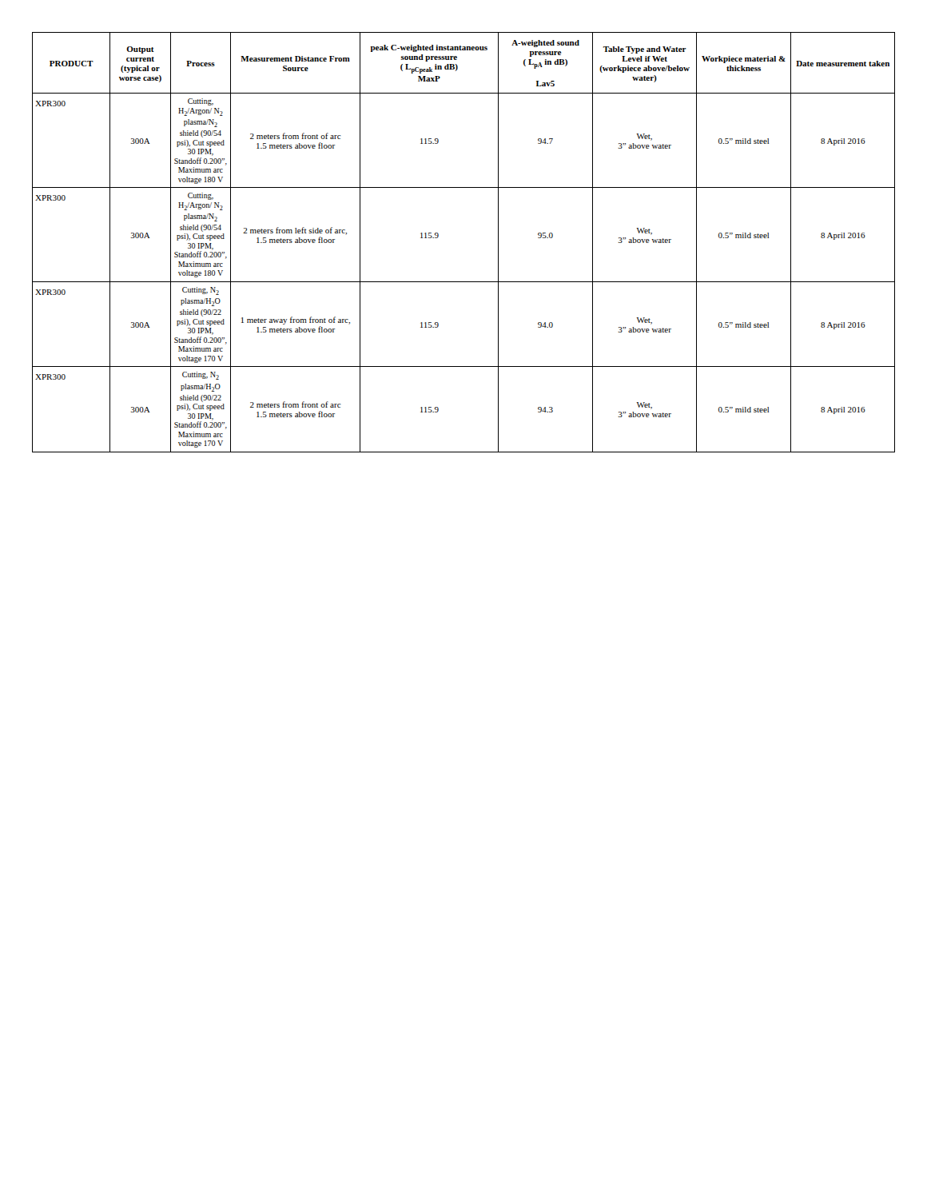| PRODUCT | Output current (typical or worse case) | Process | Measurement Distance From Source | peak C-weighted instantaneous sound pressure ( L pCpeak in dB) MaxP | A-weighted sound pressure ( L pA in dB) Lav5 | Table Type and Water Level if Wet (workpiece above/below water) | Workpiece material & thickness | Date measurement taken |
| --- | --- | --- | --- | --- | --- | --- | --- | --- |
| XPR300 | 300A | Cutting, H 2 /Argon/ N 2 plasma/N 2 shield (90/54 psi), Cut speed 30 IPM, Standoff 0.200”, Maximum arc voltage 180 V | 2 meters from front of arc 1.5 meters above floor | 115.9 | 94.7 | Wet, 3” above water | 0.5” mild steel | 8 April 2016 |
| XPR300 | 300A | Cutting, H 2 /Argon/ N 2 plasma/N 2 shield (90/54 psi), Cut speed 30 IPM, Standoff 0.200”, Maximum arc voltage 180 V | 2 meters from left side of arc, 1.5 meters above floor | 115.9 | 95.0 | Wet, 3” above water | 0.5” mild steel | 8 April 2016 |
| XPR300 | 300A | Cutting, N 2 plasma/H 2 O shield (90/22 psi), Cut speed 30 IPM, Standoff 0.200”, Maximum arc voltage 170 V | 1 meter away from front of arc, 1.5 meters above floor | 115.9 | 94.0 | Wet, 3” above water | 0.5” mild steel | 8 April 2016 |
| XPR300 | 300A | Cutting, N 2 plasma/H 2 O shield (90/22 psi), Cut speed 30 IPM, Standoff 0.200”, Maximum arc voltage 170 V | 2 meters from front of arc 1.5 meters above floor | 115.9 | 94.3 | Wet, 3” above water | 0.5” mild steel | 8 April 2016 |